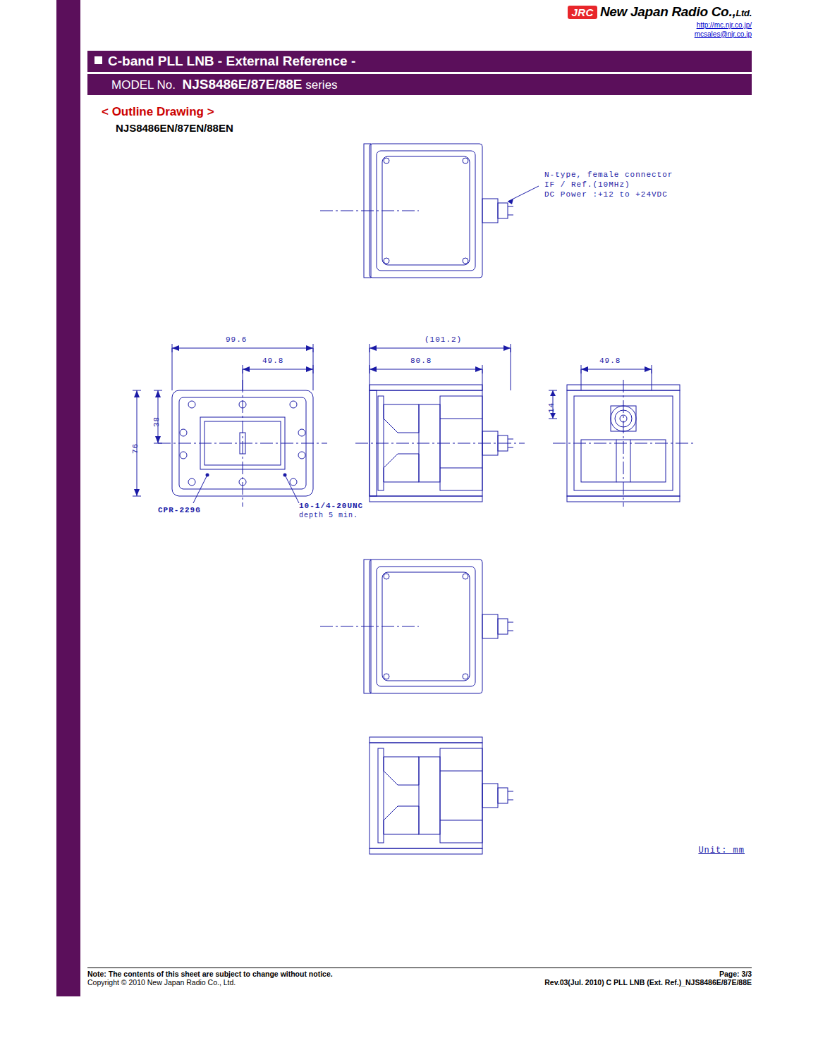JRC New Japan Radio Co.,Ltd.
http://mc.njr.co.jp/
mcsales@njr.co.jp
C-band PLL LNB - External Reference -
MODEL No. NJS8486E/87E/88E series
< Outline Drawing >
NJS8486EN/87EN/88EN
N-type, female connector
IF / Ref.(10MHz)
DC Power :+12 to +24VDC
99.6
49.8
(101.2)
80.8
49.8
76
38
14
CPR-229G
10-1/4-20UNC
depth 5 min.
Unit: mm
Note: The contents of this sheet are subject to change without notice. Page: 3/3
Copyright © 2010 New Japan Radio Co., Ltd. Rev.03(Jul. 2010) C PLL LNB (Ext. Ref.)_NJS8486E/87E/88E